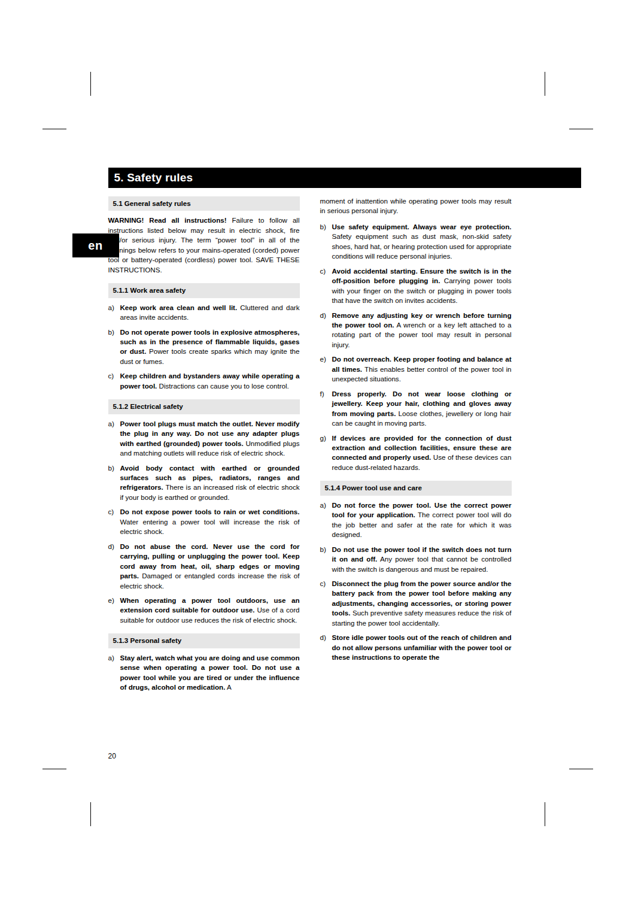en
5. Safety rules
5.1 General safety rules
WARNING! Read all instructions! Failure to follow all instructions listed below may result in electric shock, fire and/or serious injury. The term “power tool” in all of the warnings below refers to your mains-operated (corded) power tool or battery-operated (cordless) power tool. SAVE THESE INSTRUCTIONS.
5.1.1 Work area safety
a) Keep work area clean and well lit. Cluttered and dark areas invite accidents.
b) Do not operate power tools in explosive atmospheres, such as in the presence of flammable liquids, gases or dust. Power tools create sparks which may ignite the dust or fumes.
c) Keep children and bystanders away while operating a power tool. Distractions can cause you to lose control.
5.1.2 Electrical safety
a) Power tool plugs must match the outlet. Never modify the plug in any way. Do not use any adapter plugs with earthed (grounded) power tools. Unmodified plugs and matching outlets will reduce risk of electric shock.
b) Avoid body contact with earthed or grounded surfaces such as pipes, radiators, ranges and refrigerators. There is an increased risk of electric shock if your body is earthed or grounded.
c) Do not expose power tools to rain or wet conditions. Water entering a power tool will increase the risk of electric shock.
d) Do not abuse the cord. Never use the cord for carrying, pulling or unplugging the power tool. Keep cord away from heat, oil, sharp edges or moving parts. Damaged or entangled cords increase the risk of electric shock.
e) When operating a power tool outdoors, use an extension cord suitable for outdoor use. Use of a cord suitable for outdoor use reduces the risk of electric shock.
5.1.3 Personal safety
a) Stay alert, watch what you are doing and use common sense when operating a power tool. Do not use a power tool while you are tired or under the influence of drugs, alcohol or medication. A
moment of inattention while operating power tools may result in serious personal injury.
b) Use safety equipment. Always wear eye protection. Safety equipment such as dust mask, non-skid safety shoes, hard hat, or hearing protection used for appropriate conditions will reduce personal injuries.
c) Avoid accidental starting. Ensure the switch is in the off-position before plugging in. Carrying power tools with your finger on the switch or plugging in power tools that have the switch on invites accidents.
d) Remove any adjusting key or wrench before turning the power tool on. A wrench or a key left attached to a rotating part of the power tool may result in personal injury.
e) Do not overreach. Keep proper footing and balance at all times. This enables better control of the power tool in unexpected situations.
f) Dress properly. Do not wear loose clothing or jewellery. Keep your hair, clothing and gloves away from moving parts. Loose clothes, jewellery or long hair can be caught in moving parts.
g) If devices are provided for the connection of dust extraction and collection facilities, ensure these are connected and properly used. Use of these devices can reduce dust-related hazards.
5.1.4 Power tool use and care
a) Do not force the power tool. Use the correct power tool for your application. The correct power tool will do the job better and safer at the rate for which it was designed.
b) Do not use the power tool if the switch does not turn it on and off. Any power tool that cannot be controlled with the switch is dangerous and must be repaired.
c) Disconnect the plug from the power source and/or the battery pack from the power tool before making any adjustments, changing accessories, or storing power tools. Such preventive safety measures reduce the risk of starting the power tool accidentally.
d) Store idle power tools out of the reach of children and do not allow persons unfamiliar with the power tool or these instructions to operate the
20